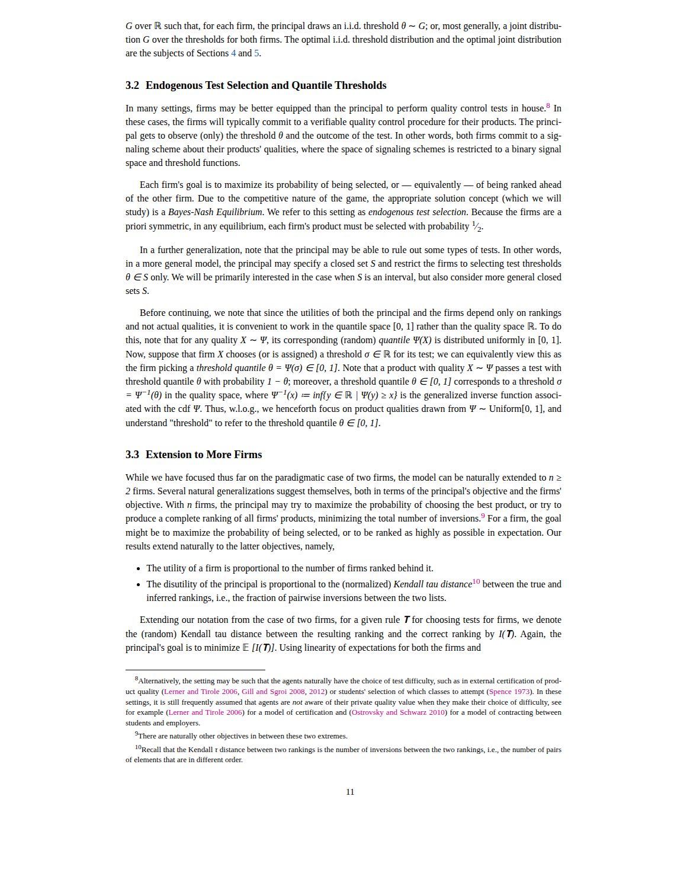G over ℝ such that, for each firm, the principal draws an i.i.d. threshold θ ∼ G; or, most generally, a joint distribution G over the thresholds for both firms. The optimal i.i.d. threshold distribution and the optimal joint distribution are the subjects of Sections 4 and 5.
3.2 Endogenous Test Selection and Quantile Thresholds
In many settings, firms may be better equipped than the principal to perform quality control tests in house.8 In these cases, the firms will typically commit to a verifiable quality control procedure for their products. The principal gets to observe (only) the threshold θ and the outcome of the test. In other words, both firms commit to a signaling scheme about their products' qualities, where the space of signaling schemes is restricted to a binary signal space and threshold functions.
Each firm's goal is to maximize its probability of being selected, or — equivalently — of being ranked ahead of the other firm. Due to the competitive nature of the game, the appropriate solution concept (which we will study) is a Bayes-Nash Equilibrium. We refer to this setting as endogenous test selection. Because the firms are a priori symmetric, in any equilibrium, each firm's product must be selected with probability 1⁄2.
In a further generalization, note that the principal may be able to rule out some types of tests. In other words, in a more general model, the principal may specify a closed set S and restrict the firms to selecting test thresholds θ ∈ S only. We will be primarily interested in the case when S is an interval, but also consider more general closed sets S.
Before continuing, we note that since the utilities of both the principal and the firms depend only on rankings and not actual qualities, it is convenient to work in the quantile space [0, 1] rather than the quality space ℝ. To do this, note that for any quality X ∼ Ψ, its corresponding (random) quantile Ψ(X) is distributed uniformly in [0, 1]. Now, suppose that firm X chooses (or is assigned) a threshold σ ∈ ℝ for its test; we can equivalently view this as the firm picking a threshold quantile θ = Ψ(σ) ∈ [0, 1]. Note that a product with quality X ∼ Ψ passes a test with threshold quantile θ with probability 1 − θ; moreover, a threshold quantile θ ∈ [0, 1] corresponds to a threshold σ = Ψ−1(θ) in the quality space, where Ψ−1(x) ≔ inf{y ∈ ℝ | Ψ(y) ≥ x} is the generalized inverse function associated with the cdf Ψ. Thus, w.l.o.g., we henceforth focus on product qualities drawn from Ψ ∼ Uniform[0, 1], and understand "threshold" to refer to the threshold quantile θ ∈ [0, 1].
3.3 Extension to More Firms
While we have focused thus far on the paradigmatic case of two firms, the model can be naturally extended to n ≥ 2 firms. Several natural generalizations suggest themselves, both in terms of the principal's objective and the firms' objective. With n firms, the principal may try to maximize the probability of choosing the best product, or try to produce a complete ranking of all firms' products, minimizing the total number of inversions.9 For a firm, the goal might be to maximize the probability of being selected, or to be ranked as highly as possible in expectation. Our results extend naturally to the latter objectives, namely,
The utility of a firm is proportional to the number of firms ranked behind it.
The disutility of the principal is proportional to the (normalized) Kendall tau distance10 between the true and inferred rankings, i.e., the fraction of pairwise inversions between the two lists.
Extending our notation from the case of two firms, for a given rule 𝐓 for choosing tests for firms, we denote the (random) Kendall tau distance between the resulting ranking and the correct ranking by I(𝐓). Again, the principal's goal is to minimize 𝔼 [I(𝐓)]. Using linearity of expectations for both the firms and
8Alternatively, the setting may be such that the agents naturally have the choice of test difficulty, such as in external certification of product quality (Lerner and Tirole 2006, Gill and Sgroi 2008, 2012) or students' selection of which classes to attempt (Spence 1973). In these settings, it is still frequently assumed that agents are not aware of their private quality value when they make their choice of difficulty, see for example (Lerner and Tirole 2006) for a model of certification and (Ostrovsky and Schwarz 2010) for a model of contracting between students and employers.
9There are naturally other objectives in between these two extremes.
10Recall that the Kendall τ distance between two rankings is the number of inversions between the two rankings, i.e., the number of pairs of elements that are in different order.
11